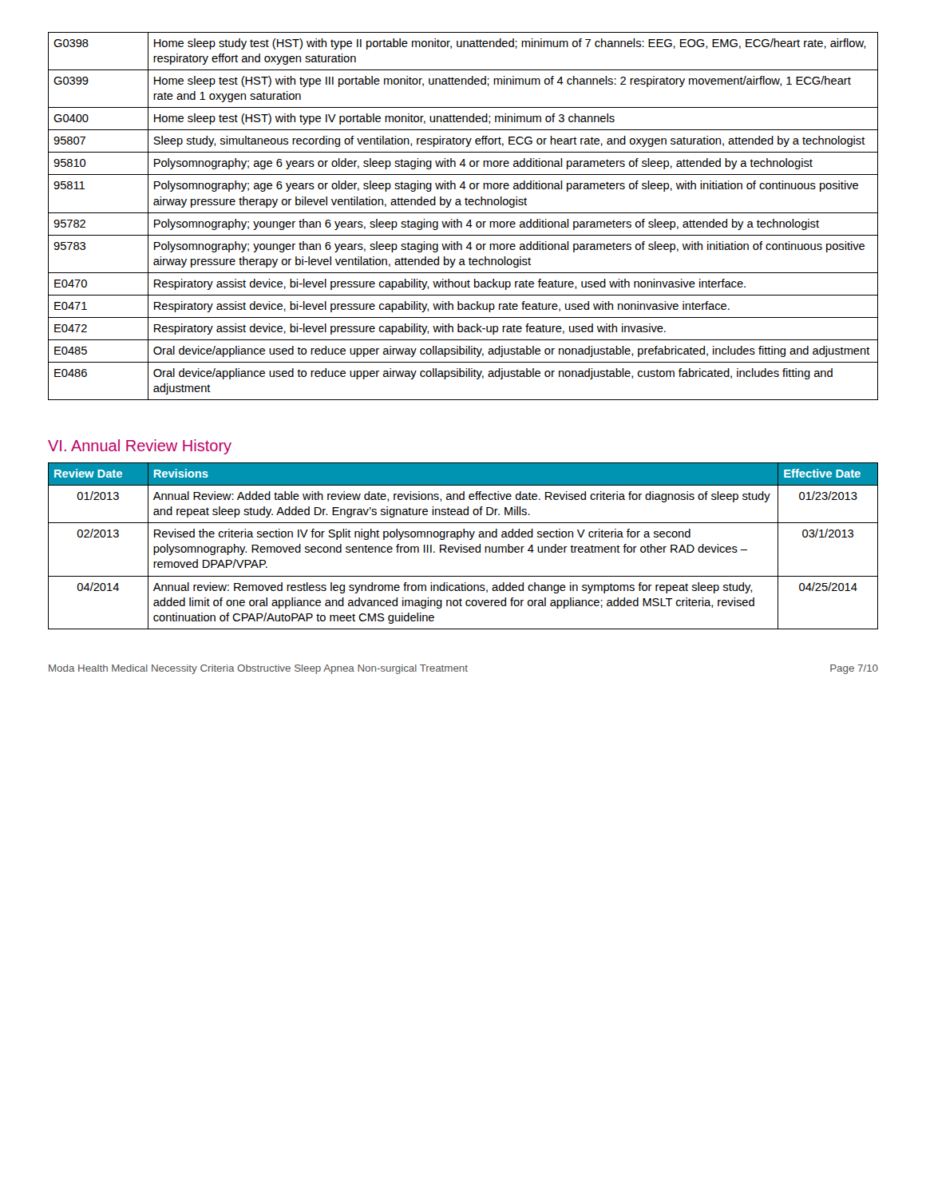| G0398 | Home sleep study test (HST) with type II portable monitor, unattended; minimum of 7 channels: EEG, EOG, EMG, ECG/heart rate, airflow, respiratory effort and oxygen saturation |
| G0399 | Home sleep test (HST) with type III portable monitor, unattended; minimum of 4 channels: 2 respiratory movement/airflow, 1 ECG/heart rate and 1 oxygen saturation |
| G0400 | Home sleep test (HST) with type IV portable monitor, unattended; minimum of 3 channels |
| 95807 | Sleep study, simultaneous recording of ventilation, respiratory effort, ECG or heart rate, and oxygen saturation, attended by a technologist |
| 95810 | Polysomnography; age 6 years or older, sleep staging with 4 or more additional parameters of sleep, attended by a technologist |
| 95811 | Polysomnography; age 6 years or older, sleep staging with 4 or more additional parameters of sleep, with initiation of continuous positive airway pressure therapy or bilevel ventilation, attended by a technologist |
| 95782 | Polysomnography; younger than 6 years, sleep staging with 4 or more additional parameters of sleep, attended by a technologist |
| 95783 | Polysomnography; younger than 6 years, sleep staging with 4 or more additional parameters of sleep, with initiation of continuous positive airway pressure therapy or bi-level ventilation, attended by a technologist |
| E0470 | Respiratory assist device, bi-level pressure capability, without backup rate feature, used with noninvasive interface. |
| E0471 | Respiratory assist device, bi-level pressure capability, with backup rate feature, used with noninvasive interface. |
| E0472 | Respiratory assist device, bi-level pressure capability, with back-up rate feature, used with invasive. |
| E0485 | Oral device/appliance used to reduce upper airway collapsibility, adjustable or nonadjustable, prefabricated, includes fitting and adjustment |
| E0486 | Oral device/appliance used to reduce upper airway collapsibility, adjustable or nonadjustable, custom fabricated, includes fitting and adjustment |
VI. Annual Review History
| Review Date | Revisions | Effective Date |
| --- | --- | --- |
| 01/2013 | Annual Review: Added table with review date, revisions, and effective date. Revised criteria for diagnosis of sleep study and repeat sleep study. Added Dr. Engrav’s signature instead of Dr. Mills. | 01/23/2013 |
| 02/2013 | Revised the criteria section IV for Split night polysomnography and added section V criteria for a second polysomnography. Removed second sentence from III. Revised number 4 under treatment for other RAD devices – removed DPAP/VPAP. | 03/1/2013 |
| 04/2014 | Annual review: Removed restless leg syndrome from indications, added change in symptoms for repeat sleep study, added limit of one oral appliance and advanced imaging not covered for oral appliance; added MSLT criteria, revised continuation of CPAP/AutoPAP to meet CMS guideline | 04/25/2014 |
Moda Health Medical Necessity Criteria Obstructive Sleep Apnea Non-surgical Treatment Page 7/10